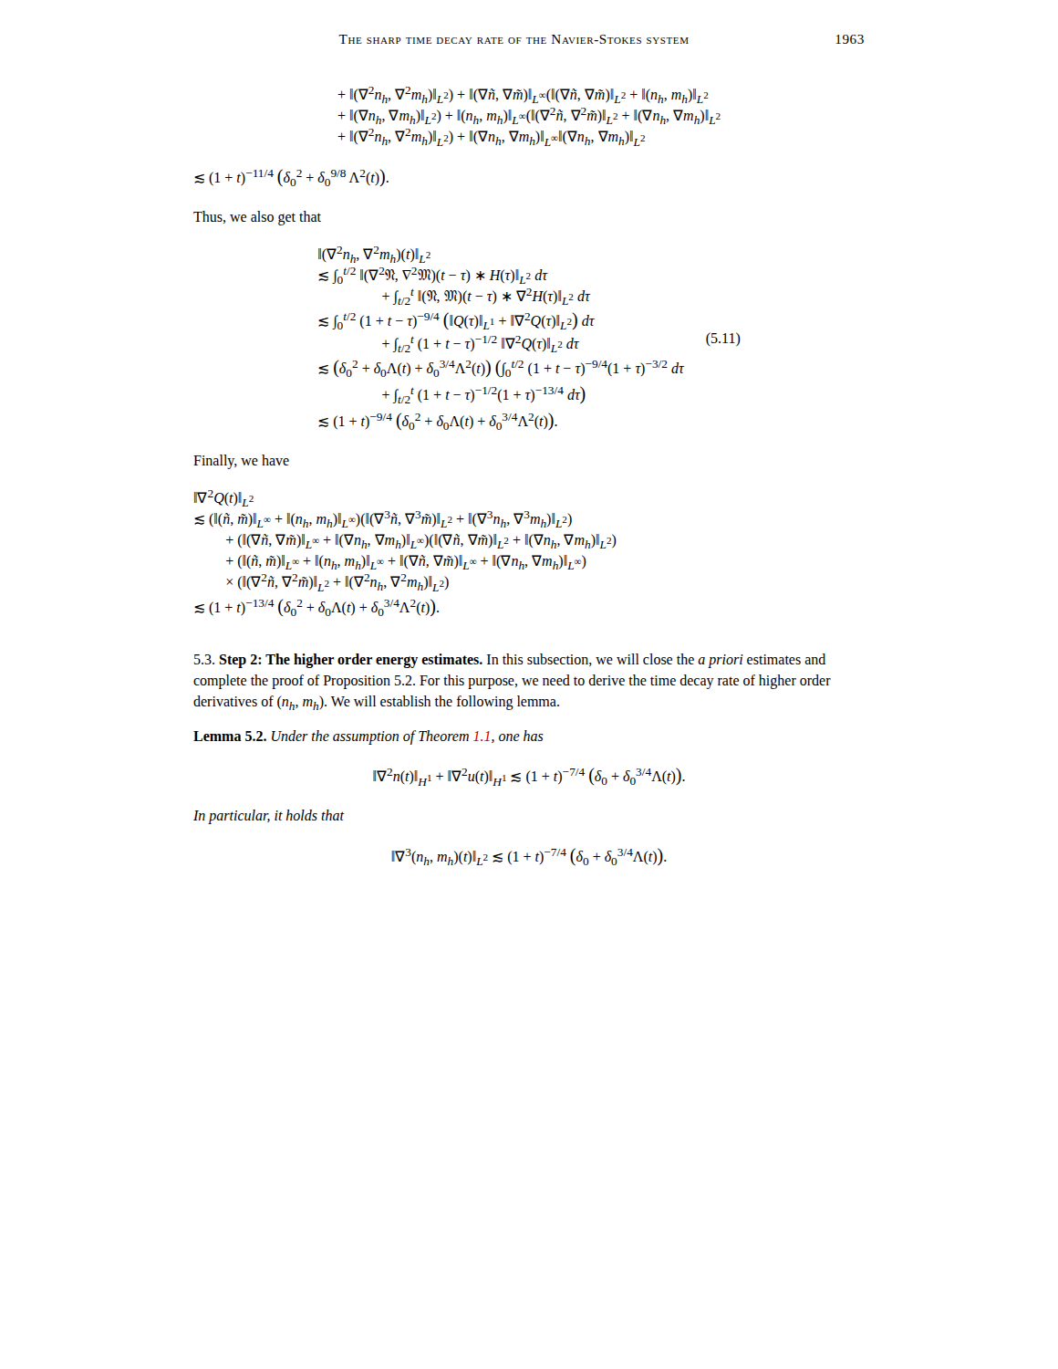The sharp time decay rate of the Navier-Stokes system 1963
+ ‖(∇2nh, ∇2mh)‖L2) + ‖(∇ñ, ∇m̃)‖L∞(‖(∇ñ, ∇m̃)‖L2 + ‖(nh, mh)‖L2 + ‖(∇nh, ∇mh)‖L2) + ‖(nh, mh)‖L∞(‖(∇2ñ, ∇2m̃)‖L2 + ‖(∇nh, ∇mh)‖L2 + ‖(∇2nh, ∇2mh)‖L2) + ‖(∇nh, ∇mh)‖L∞‖(∇nh, ∇mh)‖L2
≲ (1 + t)−11/4 (δ02 + δ09/8 Λ2(t)).
Thus, we also get that
‖(∇2nh, ∇2mh)(t)‖L2 ≲ ∫0t/2 ‖(∇2𝔑, ∇2𝔐)(t − τ) ∗ H(τ)‖L2 dτ + ∫t/2t ‖(𝔑, 𝔐)(t − τ) ∗ ∇2H(τ)‖L2 dτ ≲ ∫0t/2 (1 + t − τ)−9/4 (‖Q(τ)‖L1 + ‖∇2Q(τ)‖L2) dτ + ∫t/2t (1 + t − τ)−1/2 ‖∇2Q(τ)‖L2 dτ ≲ (δ02 + δ0Λ(t) + δ03/4Λ2(t)) (∫0t/2 (1 + t − τ)−9/4(1 + τ)−3/2 dτ + ∫t/2t (1 + t − τ)−1/2(1 + τ)−13/4 dτ) ≲ (1 + t)−9/4 (δ02 + δ0Λ(t) + δ03/4Λ2(t)).
(5.11)
Finally, we have
‖∇2Q(t)‖L2 ≲ (‖(ñ, m̃)‖L∞ + ‖(nh, mh)‖L∞)(‖(∇3ñ, ∇3m̃)‖L2 + ‖(∇3nh, ∇3mh)‖L2) + (‖(∇ñ, ∇m̃)‖L∞ + ‖(∇nh, ∇mh)‖L∞)(‖(∇ñ, ∇m̃)‖L2 + ‖(∇nh, ∇mh)‖L2) + (‖(ñ, m̃)‖L∞ + ‖(nh, mh)‖L∞ + ‖(∇ñ, ∇m̃)‖L∞ + ‖(∇nh, ∇mh)‖L∞) × (‖(∇2ñ, ∇2m̃)‖L2 + ‖(∇2nh, ∇2mh)‖L2) ≲ (1 + t)−13/4 (δ02 + δ0Λ(t) + δ03/4Λ2(t)).
5.3. Step 2: The higher order energy estimates. In this subsection, we will close the a priori estimates and complete the proof of Proposition 5.2. For this purpose, we need to derive the time decay rate of higher order derivatives of (nh, mh). We will establish the following lemma.
Lemma 5.2. Under the assumption of Theorem 1.1, one has
‖∇2n(t)‖H1 + ‖∇2u(t)‖H1 ≲ (1 + t)−7/4 (δ0 + δ03/4Λ(t)).
In particular, it holds that
‖∇3(nh, mh)(t)‖L2 ≲ (1 + t)−7/4 (δ0 + δ03/4Λ(t)).